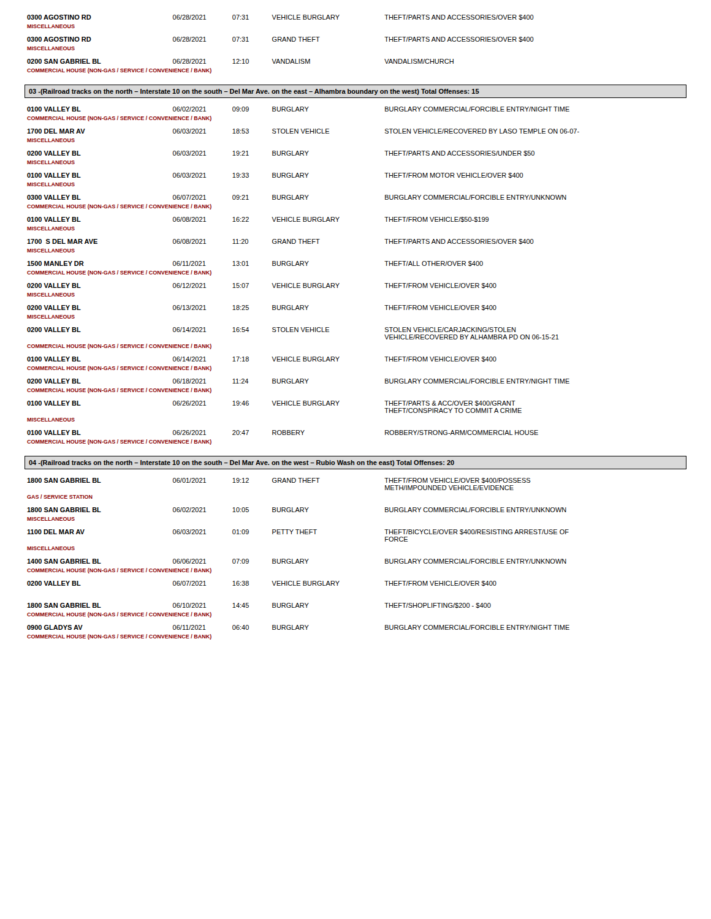| 0300 AGOSTINO RD | 06/28/2021 | 07:31 | VEHICLE BURGLARY | THEFT/PARTS AND ACCESSORIES/OVER $400 |
| MISCELLANEOUS |
| 0300 AGOSTINO RD | 06/28/2021 | 07:31 | GRAND THEFT | THEFT/PARTS AND ACCESSORIES/OVER $400 |
| MISCELLANEOUS |
| 0200 SAN GABRIEL BL | 06/28/2021 | 12:10 | VANDALISM | VANDALISM/CHURCH |
| COMMERCIAL HOUSE (NON-GAS / SERVICE / CONVENIENCE / BANK) |
03 -(Railroad tracks on the north – Interstate 10 on the south – Del Mar Ave. on the east – Alhambra boundary on the west) Total Offenses: 15
| 0100 VALLEY BL | 06/02/2021 | 09:09 | BURGLARY | BURGLARY COMMERCIAL/FORCIBLE ENTRY/NIGHT TIME |
| COMMERCIAL HOUSE (NON-GAS / SERVICE / CONVENIENCE / BANK) |
| 1700 DEL MAR AV | 06/03/2021 | 18:53 | STOLEN VEHICLE | STOLEN VEHICLE/RECOVERED BY LASO TEMPLE ON 06-07- |
| MISCELLANEOUS |
| 0200 VALLEY BL | 06/03/2021 | 19:21 | BURGLARY | THEFT/PARTS AND ACCESSORIES/UNDER $50 |
| MISCELLANEOUS |
| 0100 VALLEY BL | 06/03/2021 | 19:33 | BURGLARY | THEFT/FROM MOTOR VEHICLE/OVER $400 |
| MISCELLANEOUS |
| 0300 VALLEY BL | 06/07/2021 | 09:21 | BURGLARY | BURGLARY COMMERCIAL/FORCIBLE ENTRY/UNKNOWN |
| COMMERCIAL HOUSE (NON-GAS / SERVICE / CONVENIENCE / BANK) |
| 0100 VALLEY BL | 06/08/2021 | 16:22 | VEHICLE BURGLARY | THEFT/FROM VEHICLE/$50-$199 |
| MISCELLANEOUS |
| 1700 S DEL MAR AVE | 06/08/2021 | 11:20 | GRAND THEFT | THEFT/PARTS AND ACCESSORIES/OVER $400 |
| MISCELLANEOUS |
| 1500 MANLEY DR | 06/11/2021 | 13:01 | BURGLARY | THEFT/ALL OTHER/OVER $400 |
| COMMERCIAL HOUSE (NON-GAS / SERVICE / CONVENIENCE / BANK) |
| 0200 VALLEY BL | 06/12/2021 | 15:07 | VEHICLE BURGLARY | THEFT/FROM VEHICLE/OVER $400 |
| MISCELLANEOUS |
| 0200 VALLEY BL | 06/13/2021 | 18:25 | BURGLARY | THEFT/FROM VEHICLE/OVER $400 |
| MISCELLANEOUS |
| 0200 VALLEY BL | 06/14/2021 | 16:54 | STOLEN VEHICLE | STOLEN VEHICLE/CARJACKING/STOLEN VEHICLE/RECOVERED BY ALHAMBRA PD ON 06-15-21 |
| COMMERCIAL HOUSE (NON-GAS / SERVICE / CONVENIENCE / BANK) |
| 0100 VALLEY BL | 06/14/2021 | 17:18 | VEHICLE BURGLARY | THEFT/FROM VEHICLE/OVER $400 |
| COMMERCIAL HOUSE (NON-GAS / SERVICE / CONVENIENCE / BANK) |
| 0200 VALLEY BL | 06/18/2021 | 11:24 | BURGLARY | BURGLARY COMMERCIAL/FORCIBLE ENTRY/NIGHT TIME |
| COMMERCIAL HOUSE (NON-GAS / SERVICE / CONVENIENCE / BANK) |
| 0100 VALLEY BL | 06/26/2021 | 19:46 | VEHICLE BURGLARY | THEFT/PARTS & ACC/OVER $400/GRANT THEFT/CONSPIRACY TO COMMIT A CRIME |
| MISCELLANEOUS |
| 0100 VALLEY BL | 06/26/2021 | 20:47 | ROBBERY | ROBBERY/STRONG-ARM/COMMERCIAL HOUSE |
| COMMERCIAL HOUSE (NON-GAS / SERVICE / CONVENIENCE / BANK) |
04 -(Railroad tracks on the north – Interstate 10 on the south – Del Mar Ave. on the west – Rubio Wash on the east) Total Offenses: 20
| 1800 SAN GABRIEL BL | 06/01/2021 | 19:12 | GRAND THEFT | THEFT/FROM VEHICLE/OVER $400/POSSESS METH/IMPOUNDED VEHICLE/EVIDENCE |
| GAS / SERVICE STATION |
| 1800 SAN GABRIEL BL | 06/02/2021 | 10:05 | BURGLARY | BURGLARY COMMERCIAL/FORCIBLE ENTRY/UNKNOWN |
| MISCELLANEOUS |
| 1100 DEL MAR AV | 06/03/2021 | 01:09 | PETTY THEFT | THEFT/BICYCLE/OVER $400/RESISTING ARREST/USE OF FORCE |
| MISCELLANEOUS |
| 1400 SAN GABRIEL BL | 06/06/2021 | 07:09 | BURGLARY | BURGLARY COMMERCIAL/FORCIBLE ENTRY/UNKNOWN |
| COMMERCIAL HOUSE (NON-GAS / SERVICE / CONVENIENCE / BANK) |
| 0200 VALLEY BL | 06/07/2021 | 16:38 | VEHICLE BURGLARY | THEFT/FROM VEHICLE/OVER $400 |
| 1800 SAN GABRIEL BL | 06/10/2021 | 14:45 | BURGLARY | THEFT/SHOPLIFTING/$200 - $400 |
| COMMERCIAL HOUSE (NON-GAS / SERVICE / CONVENIENCE / BANK) |
| 0900 GLADYS AV | 06/11/2021 | 06:40 | BURGLARY | BURGLARY COMMERCIAL/FORCIBLE ENTRY/NIGHT TIME |
| COMMERCIAL HOUSE (NON-GAS / SERVICE / CONVENIENCE / BANK) |